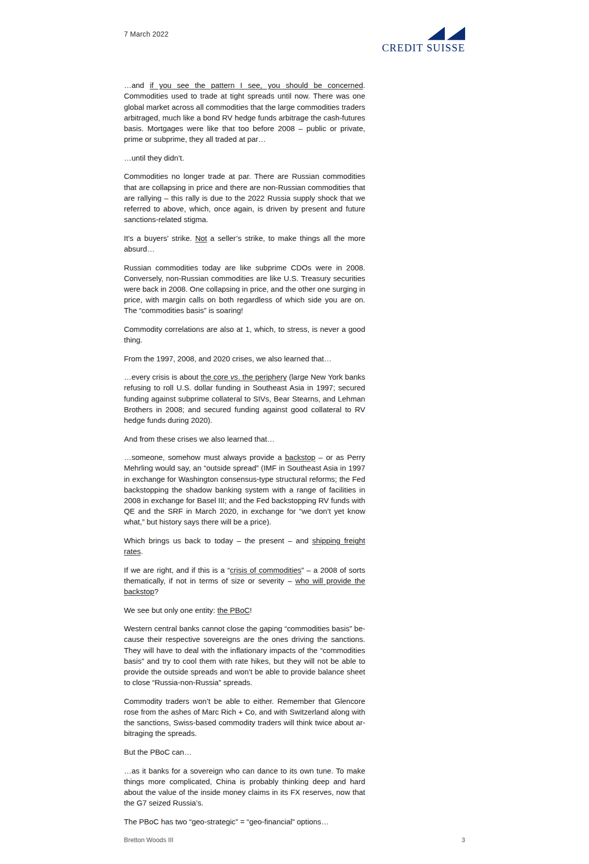7 March 2022
CREDIT SUISSE
…and if you see the pattern I see, you should be concerned. Commodities used to trade at tight spreads until now. There was one global market across all commodities that the large commodities traders arbitraged, much like a bond RV hedge funds arbitrage the cash-futures basis. Mortgages were like that too before 2008 – public or private, prime or subprime, they all traded at par…
…until they didn’t.
Commodities no longer trade at par. There are Russian commodities that are collapsing in price and there are non-Russian commodities that are rallying – this rally is due to the 2022 Russia supply shock that we referred to above, which, once again, is driven by present and future sanctions-related stigma.
It’s a buyers’ strike. Not a seller’s strike, to make things all the more absurd…
Russian commodities today are like subprime CDOs were in 2008. Conversely, non-Russian commodities are like U.S. Treasury securities were back in 2008. One collapsing in price, and the other one surging in price, with margin calls on both regardless of which side you are on. The “commodities basis” is soaring!
Commodity correlations are also at 1, which, to stress, is never a good thing.
From the 1997, 2008, and 2020 crises, we also learned that…
…every crisis is about the core vs. the periphery (large New York banks refusing to roll U.S. dollar funding in Southeast Asia in 1997; secured funding against subprime collateral to SIVs, Bear Stearns, and Lehman Brothers in 2008; and secured funding against good collateral to RV hedge funds during 2020).
And from these crises we also learned that…
…someone, somehow must always provide a backstop – or as Perry Mehrling would say, an “outside spread” (IMF in Southeast Asia in 1997 in exchange for Washington consensus-type structural reforms; the Fed backstopping the shadow banking system with a range of facilities in 2008 in exchange for Basel III; and the Fed backstopping RV funds with QE and the SRF in March 2020, in exchange for “we don’t yet know what,” but history says there will be a price).
Which brings us back to today – the present – and shipping freight rates.
If we are right, and if this is a “crisis of commodities” – a 2008 of sorts thematically, if not in terms of size or severity – who will provide the backstop?
We see but only one entity: the PBoC!
Western central banks cannot close the gaping “commodities basis” because their respective sovereigns are the ones driving the sanctions. They will have to deal with the inflationary impacts of the “commodities basis” and try to cool them with rate hikes, but they will not be able to provide the outside spreads and won’t be able to provide balance sheet to close “Russia-non-Russia” spreads.
Commodity traders won’t be able to either. Remember that Glencore rose from the ashes of Marc Rich + Co, and with Switzerland along with the sanctions, Swiss-based commodity traders will think twice about arbitraging the spreads.
But the PBoC can…
…as it banks for a sovereign who can dance to its own tune. To make things more complicated, China is probably thinking deep and hard about the value of the inside money claims in its FX reserves, now that the G7 seized Russia’s.
The PBoC has two “geo-strategic” = “geo-financial” options…
Bretton Woods III
3